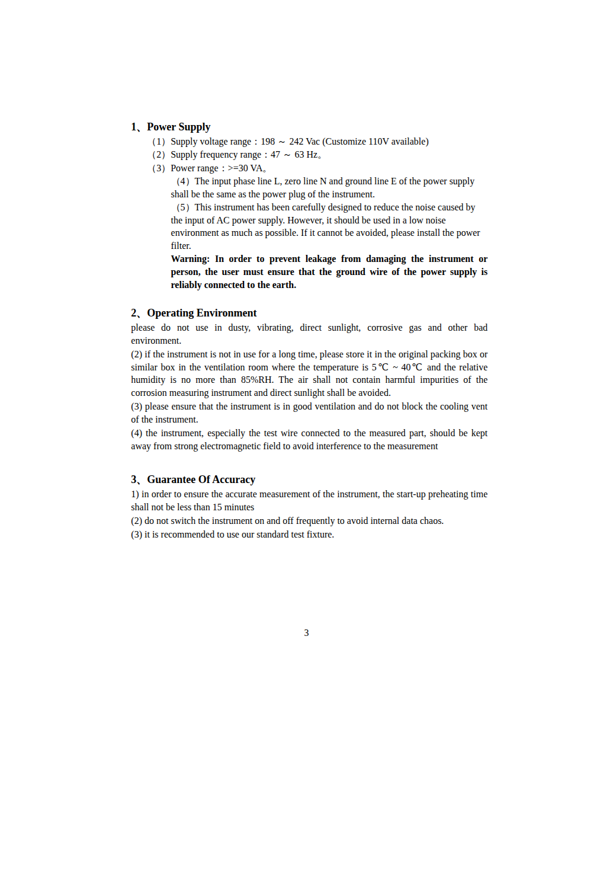1、Power Supply
（1）Supply voltage range：198 ～ 242 Vac (Customize 110V available)
（2）Supply frequency range：47 ～ 63 Hz。
（3）Power range：>=30 VA。
（4）The input phase line L, zero line N and ground line E of the power supply shall be the same as the power plug of the instrument.
（5）This instrument has been carefully designed to reduce the noise caused by the input of AC power supply. However, it should be used in a low noise environment as much as possible. If it cannot be avoided, please install the power filter.
Warning: In order to prevent leakage from damaging the instrument or person, the user must ensure that the ground wire of the power supply is reliably connected to the earth.
2、Operating Environment
please do not use in dusty, vibrating, direct sunlight, corrosive gas and other bad environment.
(2) if the instrument is not in use for a long time, please store it in the original packing box or similar box in the ventilation room where the temperature is 5℃ ~ 40℃ and the relative humidity is no more than 85%RH. The air shall not contain harmful impurities of the corrosion measuring instrument and direct sunlight shall be avoided.
(3) please ensure that the instrument is in good ventilation and do not block the cooling vent of the instrument.
(4) the instrument, especially the test wire connected to the measured part, should be kept away from strong electromagnetic field to avoid interference to the measurement
3、Guarantee Of Accuracy
1) in order to ensure the accurate measurement of the instrument, the start-up preheating time shall not be less than 15 minutes
(2) do not switch the instrument on and off frequently to avoid internal data chaos.
(3) it is recommended to use our standard test fixture.
3